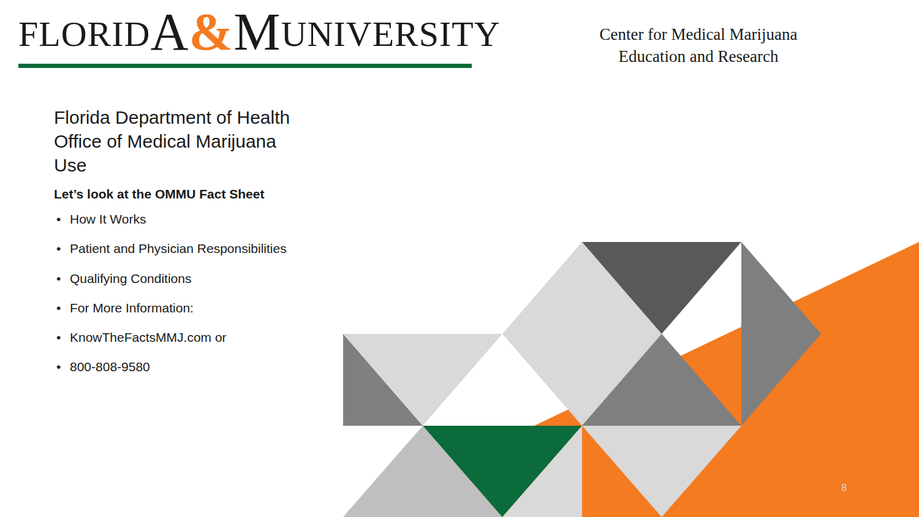FLORIDA&MUNIVERSITY
Center for Medical Marijuana
Education and Research
Florida Department of Health
Office of Medical Marijuana
Use
Let’s look at the OMMU Fact Sheet
How It Works
Patient and Physician Responsibilities
Qualifying Conditions
For More Information:
KnowTheFactsMMJ.com or
800-808-9580
8